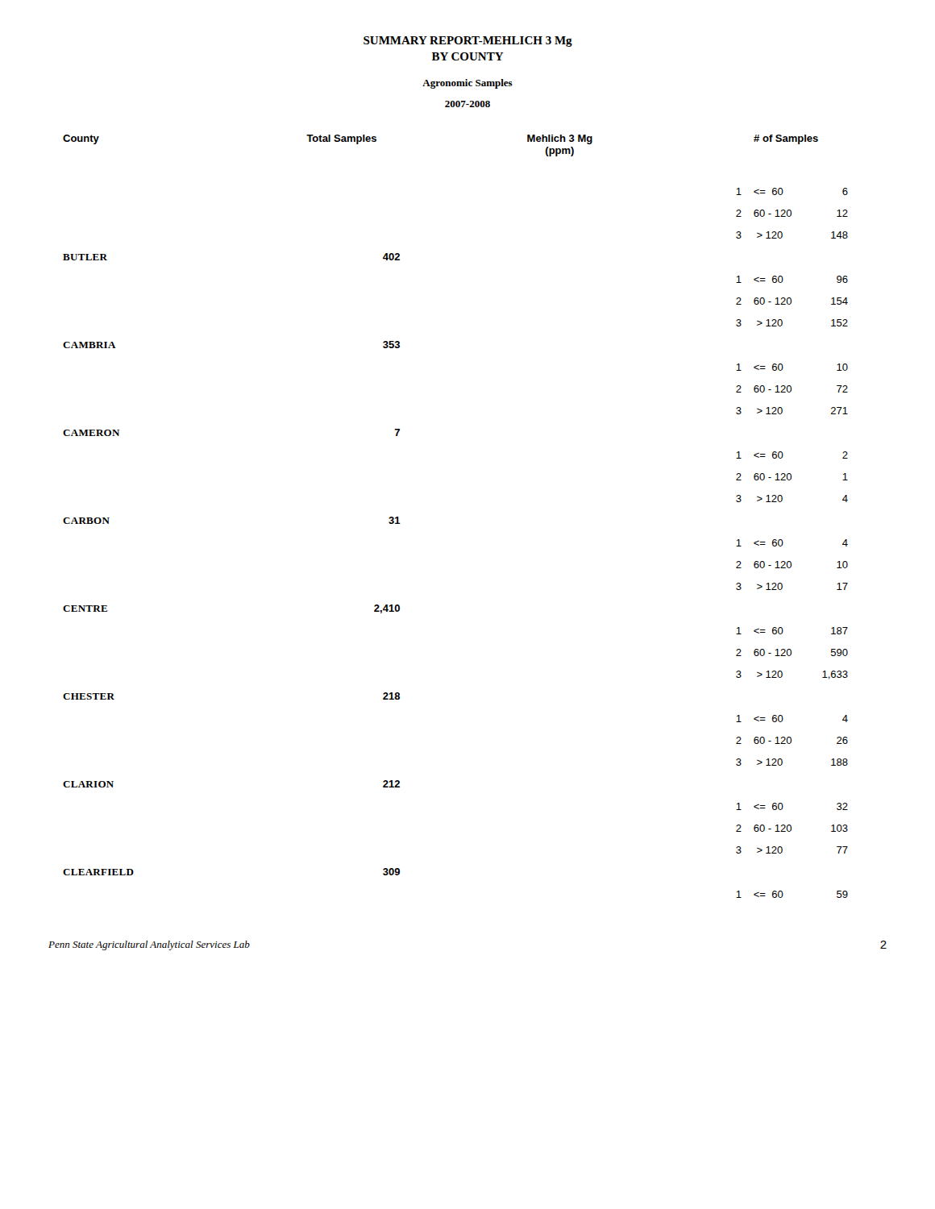SUMMARY REPORT-MEHLICH 3 Mg
BY COUNTY
Agronomic Samples
2007-2008
| County | Total Samples | Mehlich 3 Mg (ppm) | # of Samples |
| --- | --- | --- | --- |
| | | 1 <= 60 | 6 |
| | | 2 60 - 120 | 12 |
| | | 3 > 120 | 148 |
| BUTLER | 402 | | |
| | | 1 <= 60 | 96 |
| | | 2 60 - 120 | 154 |
| | | 3 > 120 | 152 |
| CAMBRIA | 353 | | |
| | | 1 <= 60 | 10 |
| | | 2 60 - 120 | 72 |
| | | 3 > 120 | 271 |
| CAMERON | 7 | | |
| | | 1 <= 60 | 2 |
| | | 2 60 - 120 | 1 |
| | | 3 > 120 | 4 |
| CARBON | 31 | | |
| | | 1 <= 60 | 4 |
| | | 2 60 - 120 | 10 |
| | | 3 > 120 | 17 |
| CENTRE | 2,410 | | |
| | | 1 <= 60 | 187 |
| | | 2 60 - 120 | 590 |
| | | 3 > 120 | 1,633 |
| CHESTER | 218 | | |
| | | 1 <= 60 | 4 |
| | | 2 60 - 120 | 26 |
| | | 3 > 120 | 188 |
| CLARION | 212 | | |
| | | 1 <= 60 | 32 |
| | | 2 60 - 120 | 103 |
| | | 3 > 120 | 77 |
| CLEARFIELD | 309 | | |
| | | 1 <= 60 | 59 |
Penn State Agricultural Analytical Services Lab 2